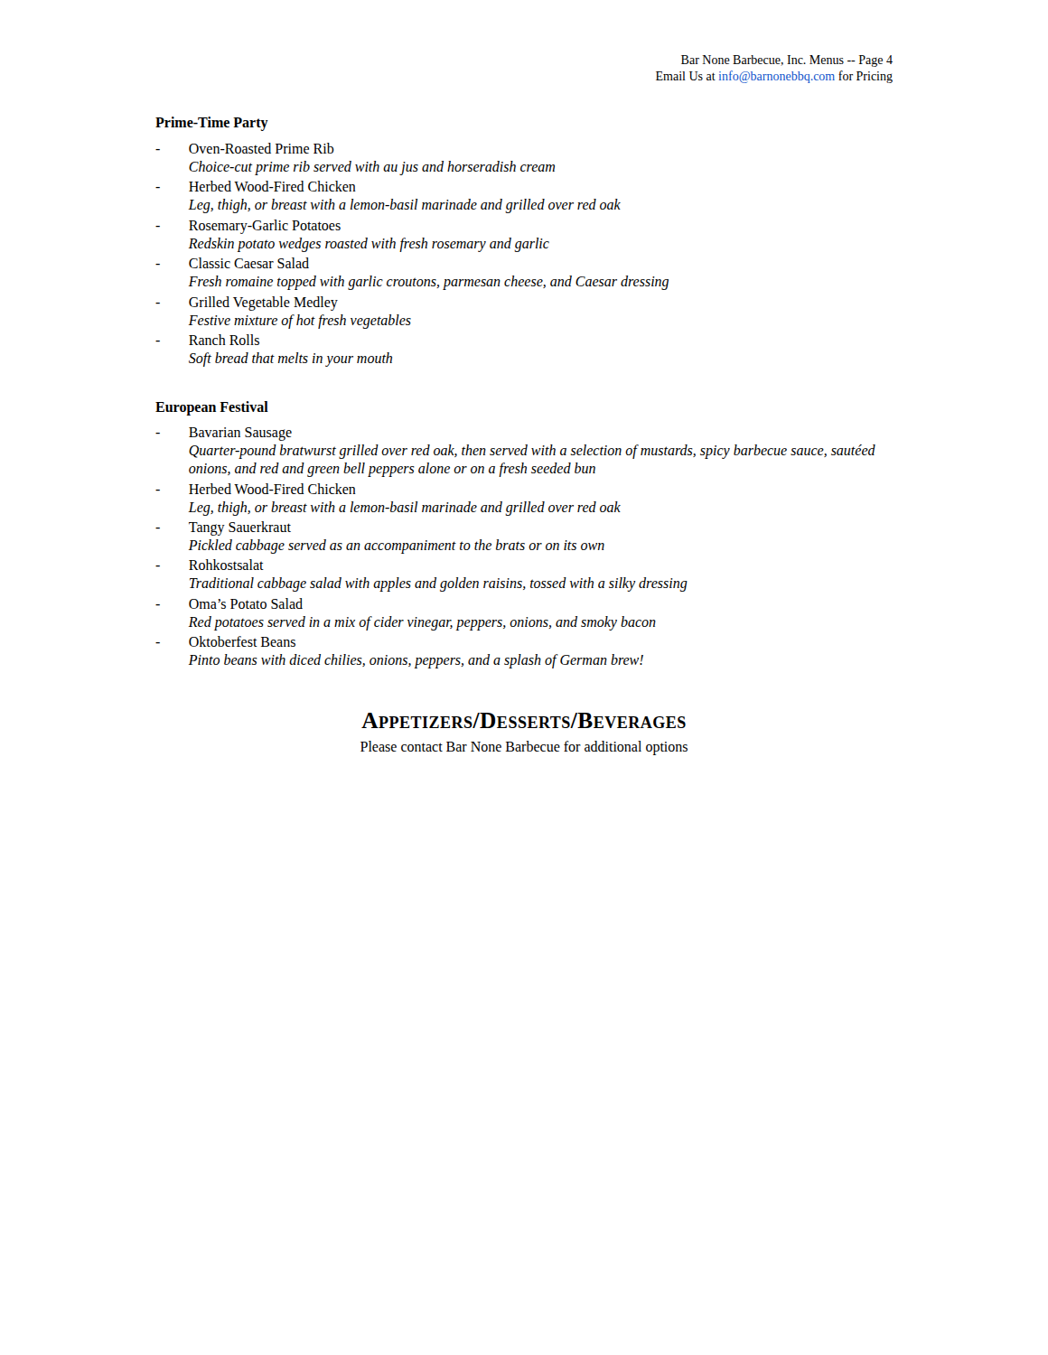Bar None Barbecue, Inc. Menus -- Page 4
Email Us at info@barnonebbq.com for Pricing
Prime-Time Party
Oven-Roasted Prime Rib Choice-cut prime rib served with au jus and horseradish cream
Herbed Wood-Fired Chicken Leg, thigh, or breast with a lemon-basil marinade and grilled over red oak
Rosemary-Garlic Potatoes Redskin potato wedges roasted with fresh rosemary and garlic
Classic Caesar Salad Fresh romaine topped with garlic croutons, parmesan cheese, and Caesar dressing
Grilled Vegetable Medley Festive mixture of hot fresh vegetables
Ranch Rolls Soft bread that melts in your mouth
European Festival
Bavarian Sausage Quarter-pound bratwurst grilled over red oak, then served with a selection of mustards, spicy barbecue sauce, sautéed onions, and red and green bell peppers alone or on a fresh seeded bun
Herbed Wood-Fired Chicken Leg, thigh, or breast with a lemon-basil marinade and grilled over red oak
Tangy Sauerkraut Pickled cabbage served as an accompaniment to the brats or on its own
Rohkostsalat Traditional cabbage salad with apples and golden raisins, tossed with a silky dressing
Oma’s Potato Salad Red potatoes served in a mix of cider vinegar, peppers, onions, and smoky bacon
Oktoberfest Beans Pinto beans with diced chilies, onions, peppers, and a splash of German brew!
Appetizers/Desserts/Beverages
Please contact Bar None Barbecue for additional options